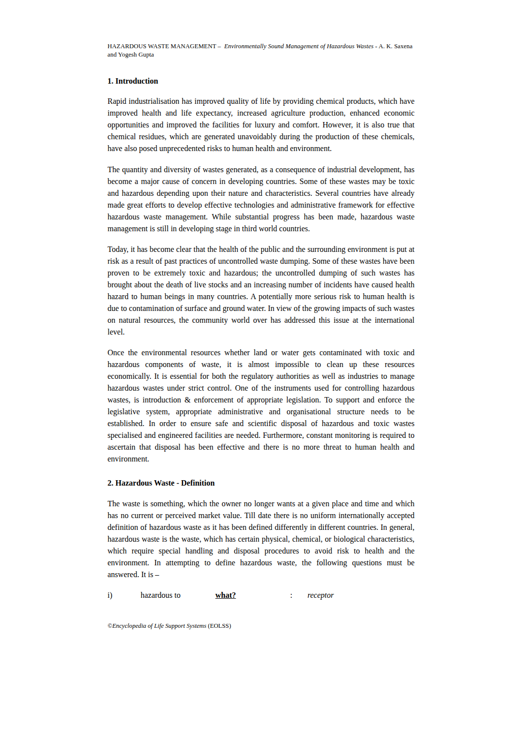Hazardous Waste Management – Environmentally Sound Management of Hazardous Wastes - A. K. Saxena and Yogesh Gupta
1. Introduction
Rapid industrialisation has improved quality of life by providing chemical products, which have improved health and life expectancy, increased agriculture production, enhanced economic opportunities and improved the facilities for luxury and comfort. However, it is also true that chemical residues, which are generated unavoidably during the production of these chemicals, have also posed unprecedented risks to human health and environment.
The quantity and diversity of wastes generated, as a consequence of industrial development, has become a major cause of concern in developing countries. Some of these wastes may be toxic and hazardous depending upon their nature and characteristics. Several countries have already made great efforts to develop effective technologies and administrative framework for effective hazardous waste management. While substantial progress has been made, hazardous waste management is still in developing stage in third world countries.
Today, it has become clear that the health of the public and the surrounding environment is put at risk as a result of past practices of uncontrolled waste dumping. Some of these wastes have been proven to be extremely toxic and hazardous; the uncontrolled dumping of such wastes has brought about the death of live stocks and an increasing number of incidents have caused health hazard to human beings in many countries. A potentially more serious risk to human health is due to contamination of surface and ground water. In view of the growing impacts of such wastes on natural resources, the community world over has addressed this issue at the international level.
Once the environmental resources whether land or water gets contaminated with toxic and hazardous components of waste, it is almost impossible to clean up these resources economically. It is essential for both the regulatory authorities as well as industries to manage hazardous wastes under strict control. One of the instruments used for controlling hazardous wastes, is introduction & enforcement of appropriate legislation. To support and enforce the legislative system, appropriate administrative and organisational structure needs to be established. In order to ensure safe and scientific disposal of hazardous and toxic wastes specialised and engineered facilities are needed. Furthermore, constant monitoring is required to ascertain that disposal has been effective and there is no more threat to human health and environment.
2. Hazardous Waste - Definition
The waste is something, which the owner no longer wants at a given place and time and which has no current or perceived market value. Till date there is no uniform internationally accepted definition of hazardous waste as it has been defined differently in different countries. In general, hazardous waste is the waste, which has certain physical, chemical, or biological characteristics, which require special handling and disposal procedures to avoid risk to health and the environment. In attempting to define hazardous waste, the following questions must be answered. It is –
i) hazardous to what? : receptor
©Encyclopedia of Life Support Systems (EOLSS)